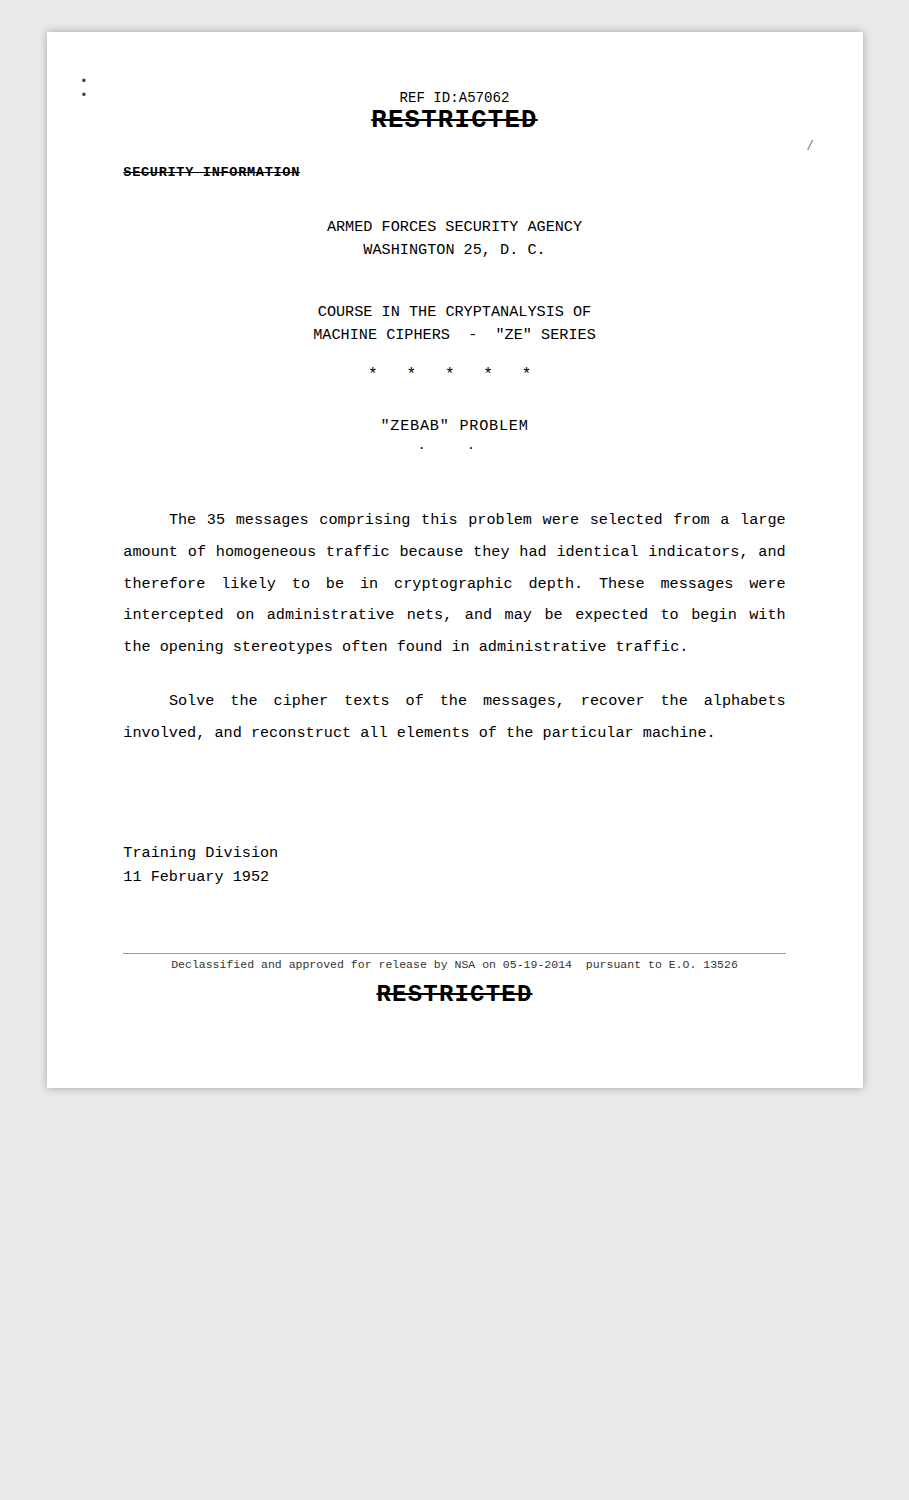•
•
⁄
REF ID:A57062 RESTRICTED
SECURITY INFORMATION
ARMED FORCES SECURITY AGENCY
WASHINGTON 25, D. C.
COURSE IN THE CRYPTANALYSIS OF
MACHINE CIPHERS - "ZE" SERIES
* * * * *
"ZEBAB" PROBLEM . .
The 35 messages comprising this problem were selected from a large amount of homogeneous traffic because they had identical indicators, and therefore likely to be in cryptographic depth. These messages were intercepted on administrative nets, and may be expected to begin with the opening stereotypes often found in administrative traffic.
Solve the cipher texts of the messages, recover the alphabets involved, and reconstruct all elements of the particular machine.
Training Division
11 February 1952
Declassified and approved for release by NSA on 05-19-2014 pursuant to E.O. 13526
RESTRICTED